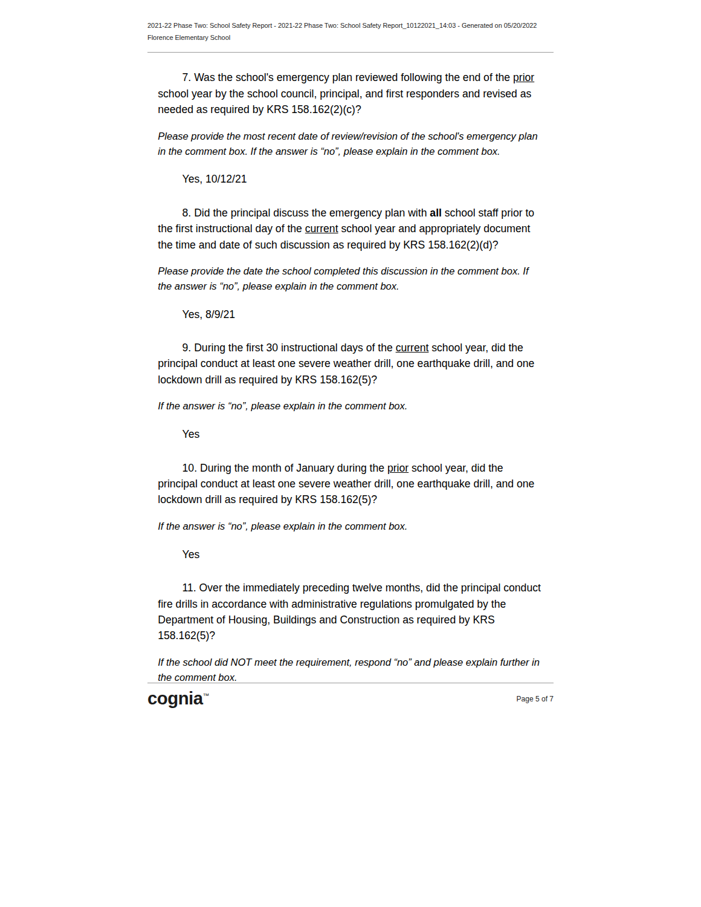2021-22 Phase Two: School Safety Report - 2021-22 Phase Two: School Safety Report_10122021_14:03 - Generated on 05/20/2022
Florence Elementary School
7. Was the school's emergency plan reviewed following the end of the prior school year by the school council, principal, and first responders and revised as needed as required by KRS 158.162(2)(c)?
Please provide the most recent date of review/revision of the school's emergency plan in the comment box. If the answer is “no”, please explain in the comment box.
Yes, 10/12/21
8. Did the principal discuss the emergency plan with all school staff prior to the first instructional day of the current school year and appropriately document the time and date of such discussion as required by KRS 158.162(2)(d)?
Please provide the date the school completed this discussion in the comment box. If the answer is “no”, please explain in the comment box.
Yes, 8/9/21
9. During the first 30 instructional days of the current school year, did the principal conduct at least one severe weather drill, one earthquake drill, and one lockdown drill as required by KRS 158.162(5)?
If the answer is “no”, please explain in the comment box.
Yes
10. During the month of January during the prior school year, did the principal conduct at least one severe weather drill, one earthquake drill, and one lockdown drill as required by KRS 158.162(5)?
If the answer is “no”, please explain in the comment box.
Yes
11. Over the immediately preceding twelve months, did the principal conduct fire drills in accordance with administrative regulations promulgated by the Department of Housing, Buildings and Construction as required by KRS 158.162(5)?
If the school did NOT meet the requirement, respond “no” and please explain further in the comment box.
cognia™
Page 5 of 7